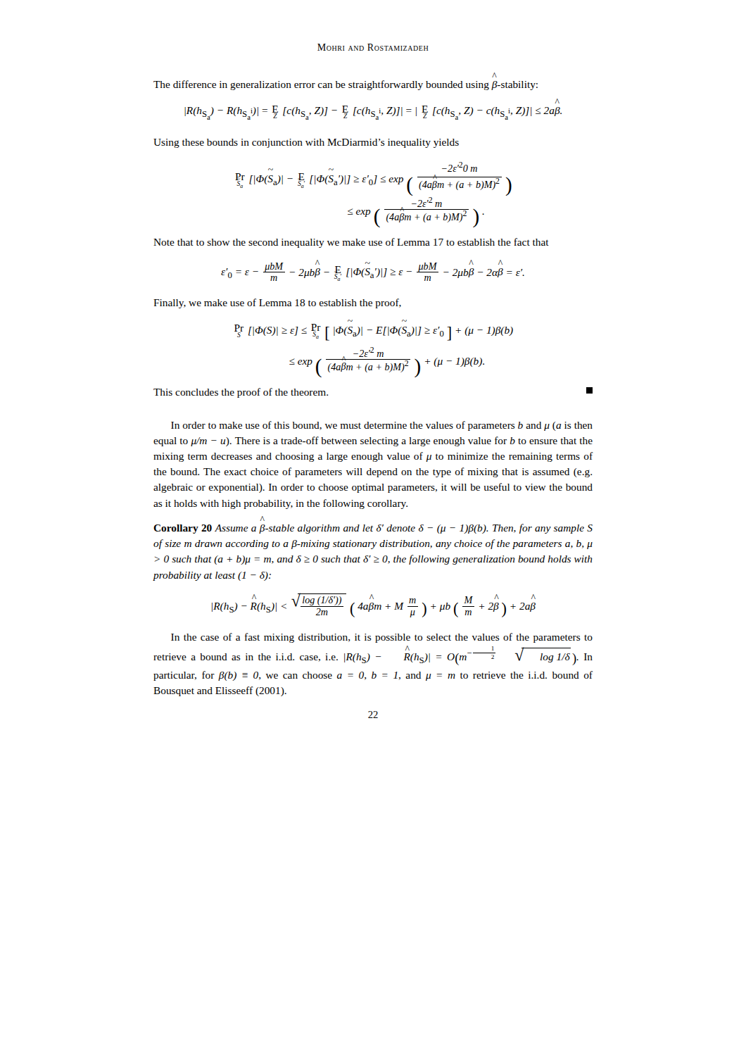Mohri and Rostamizadeh
The difference in generalization error can be straightforwardly bounded using ^β-stability:
|R(hSa) − R(hSai)| = EZ [c(hSa, Z)] − EZ [c(hSai, Z)]| = | EZ [c(hSa, Z) − c(hSai, Z)]| ≤ 2a^β.
Using these bounds in conjunction with McDiarmid’s inequality yields
Pr~Sa [|Φ(~Sa)| − E~Sa′ [|Φ(~Sa′)|] ≥ ε′0] ≤ exp ( −2ε′20 m (4a^βm + (a + b)M)2 )
≤ exp ( −2ε′2 m (4a^βm + (a + b)M)2 ) .
Note that to show the second inequality we make use of Lemma 17 to establish the fact that
ε′0 = ε − μbM m − 2μb^β − E~Sa′ [|Φ(~Sa′)|] ≥ ε − μbM m − 2μb^β − 2α^β = ε′.
Finally, we make use of Lemma 18 to establish the proof,
Pr S [|Φ(S)| ≥ ε] ≤ Pr~Sa [ |Φ(~Sa)| − E[|Φ(~Sa)|] ≥ ε′0 ] + (μ − 1)β(b)
≤ exp ( −2ε′2 m (4a^βm + (a + b)M)2 ) + (μ − 1)β(b).
This concludes the proof of the theorem.
In order to make use of this bound, we must determine the values of parameters b and μ (a is then equal to μ/m − u). There is a trade-off between selecting a large enough value for b to ensure that the mixing term decreases and choosing a large enough value of μ to minimize the remaining terms of the bound. The exact choice of parameters will depend on the type of mixing that is assumed (e.g. algebraic or exponential). In order to choose optimal parameters, it will be useful to view the bound as it holds with high probability, in the following corollary.
Corollary 20 Assume a ^β-stable algorithm and let δ′ denote δ − (μ − 1)β(b). Then, for any sample S of size m drawn according to a β-mixing stationary distribution, any choice of the parameters a, b, μ > 0 such that (a + b)μ = m, and δ ≥ 0 such that δ′ ≥ 0, the following generalization bound holds with probability at least (1 − δ):
|R(hS) − ^R(hS)| < log (1/δ′)) 2m ( 4a^βm + M mμ ) + μb ( Mm + 2^β ) + 2a^β
In the case of a fast mixing distribution, it is possible to select the values of the parameters to retrieve a bound as in the i.i.d. case, i.e. |R(hS) − ^R(hS)| = O(m−12 log 1/δ). In particular, for β(b) ≡ 0, we can choose a = 0, b = 1, and μ = m to retrieve the i.i.d. bound of Bousquet and Elisseeff (2001).
22